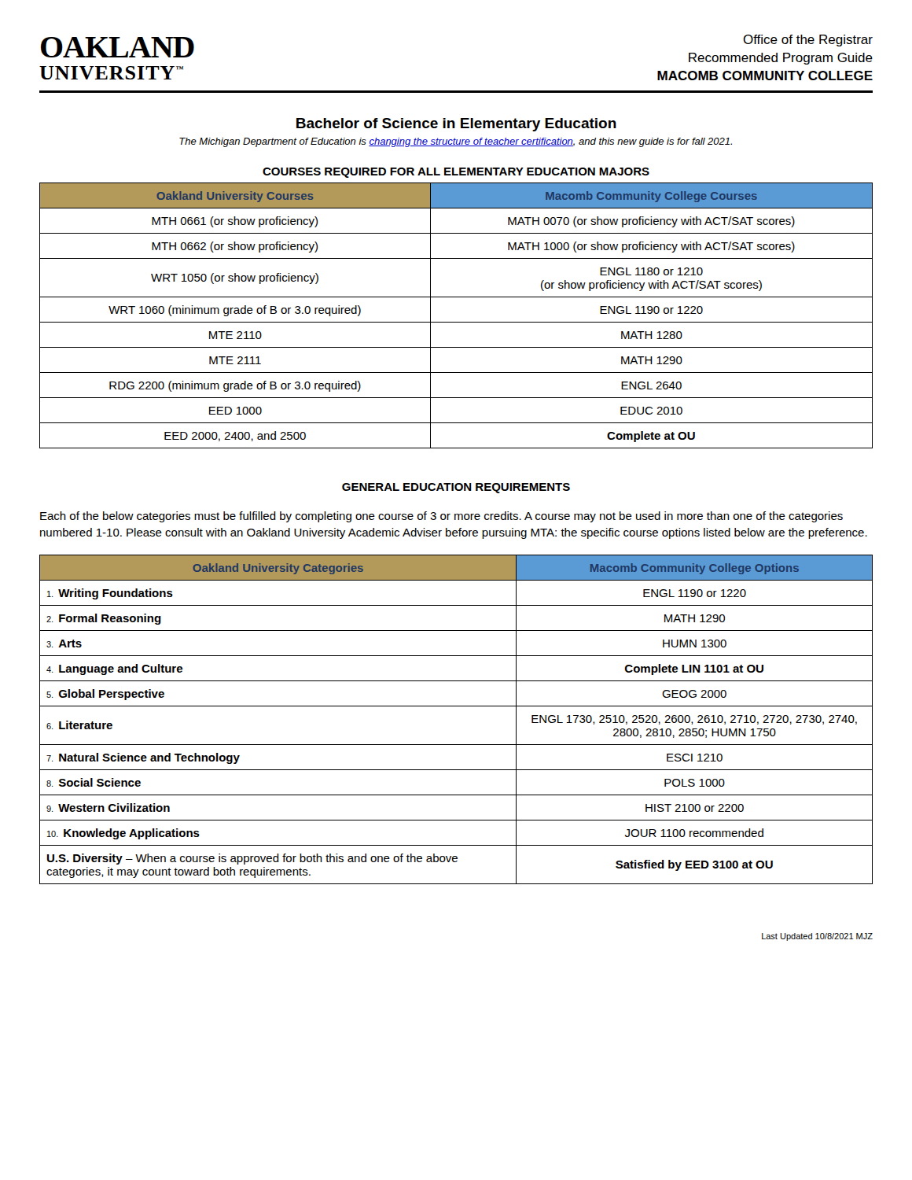OAKLAND
UNIVERSITY™
Office of the Registrar
Recommended Program Guide
MACOMB COMMUNITY COLLEGE
Bachelor of Science in Elementary Education
The Michigan Department of Education is changing the structure of teacher certification, and this new guide is for fall 2021.
COURSES REQUIRED FOR ALL ELEMENTARY EDUCATION MAJORS
| Oakland University Courses | Macomb Community College Courses |
| --- | --- |
| MTH 0661 (or show proficiency) | MATH 0070 (or show proficiency with ACT/SAT scores) |
| MTH 0662 (or show proficiency) | MATH 1000 (or show proficiency with ACT/SAT scores) |
| WRT 1050 (or show proficiency) | ENGL 1180 or 1210 (or show proficiency with ACT/SAT scores) |
| WRT 1060 (minimum grade of B or 3.0 required) | ENGL 1190 or 1220 |
| MTE 2110 | MATH 1280 |
| MTE 2111 | MATH 1290 |
| RDG 2200 (minimum grade of B or 3.0 required) | ENGL 2640 |
| EED 1000 | EDUC 2010 |
| EED 2000, 2400, and 2500 | Complete at OU |
GENERAL EDUCATION REQUIREMENTS
Each of the below categories must be fulfilled by completing one course of 3 or more credits. A course may not be used in more than one of the categories numbered 1-10. Please consult with an Oakland University Academic Adviser before pursuing MTA: the specific course options listed below are the preference.
| Oakland University Categories | Macomb Community College Options |
| --- | --- |
| 1. Writing Foundations | ENGL 1190 or 1220 |
| 2. Formal Reasoning | MATH 1290 |
| 3. Arts | HUMN 1300 |
| 4. Language and Culture | Complete LIN 1101 at OU |
| 5. Global Perspective | GEOG 2000 |
| 6. Literature | ENGL 1730, 2510, 2520, 2600, 2610, 2710, 2720, 2730, 2740, 2800, 2810, 2850; HUMN 1750 |
| 7. Natural Science and Technology | ESCI 1210 |
| 8. Social Science | POLS 1000 |
| 9. Western Civilization | HIST 2100 or 2200 |
| 10. Knowledge Applications | JOUR 1100 recommended |
| U.S. Diversity – When a course is approved for both this and one of the above categories, it may count toward both requirements. | Satisfied by EED 3100 at OU |
Last Updated 10/8/2021 MJZ